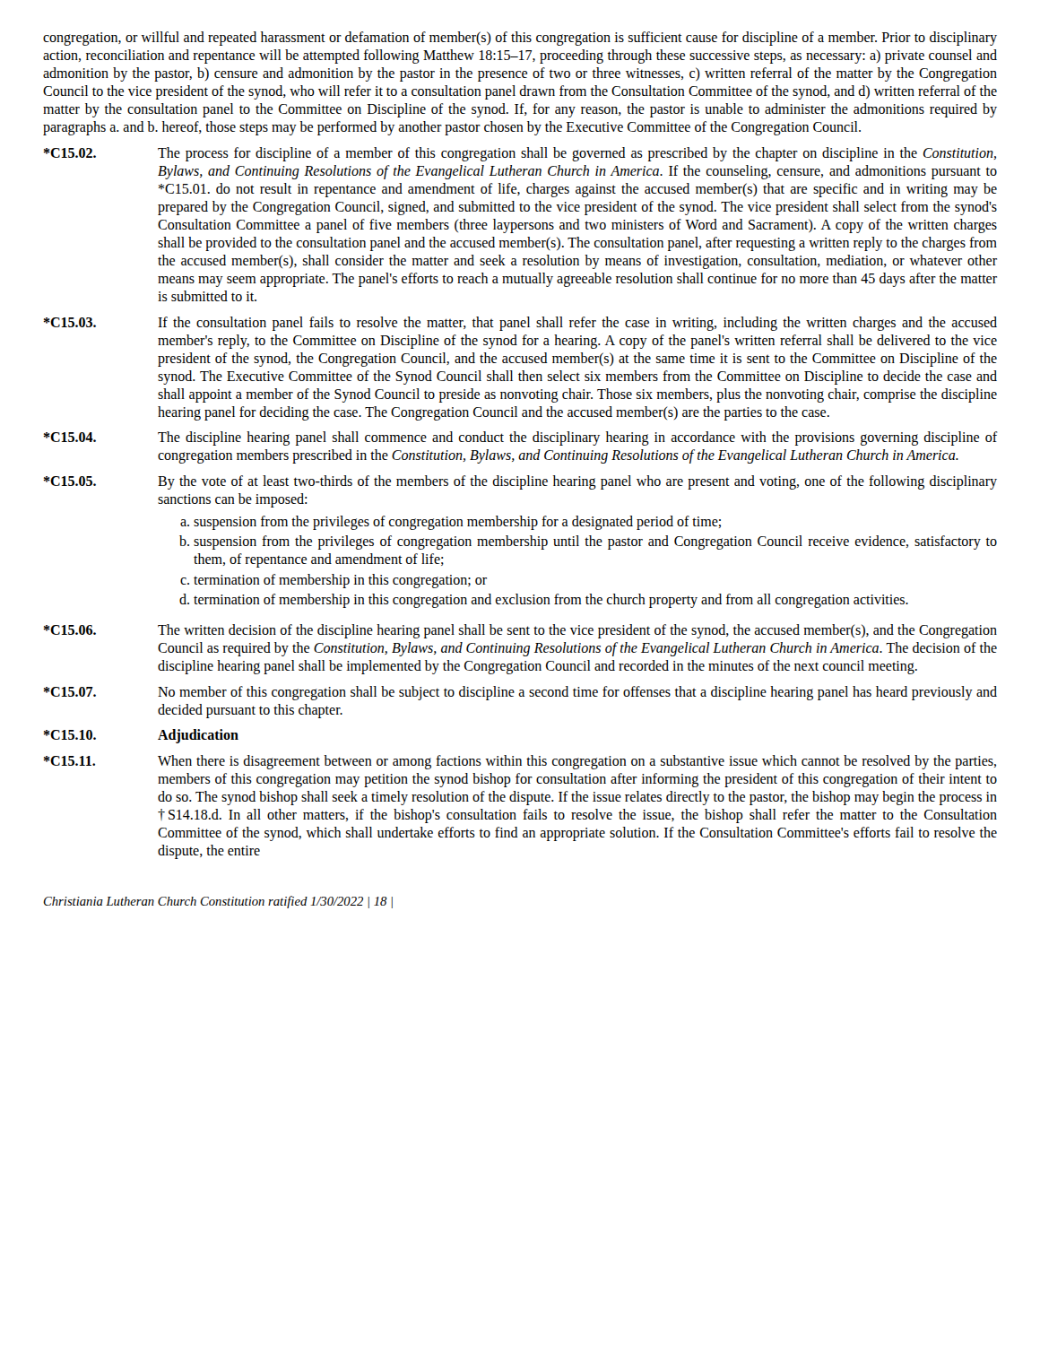congregation, or willful and repeated harassment or defamation of member(s) of this congregation is sufficient cause for discipline of a member. Prior to disciplinary action, reconciliation and repentance will be attempted following Matthew 18:15–17, proceeding through these successive steps, as necessary: a) private counsel and admonition by the pastor, b) censure and admonition by the pastor in the presence of two or three witnesses, c) written referral of the matter by the Congregation Council to the vice president of the synod, who will refer it to a consultation panel drawn from the Consultation Committee of the synod, and d) written referral of the matter by the consultation panel to the Committee on Discipline of the synod. If, for any reason, the pastor is unable to administer the admonitions required by paragraphs a. and b. hereof, those steps may be performed by another pastor chosen by the Executive Committee of the Congregation Council.
*C15.02.
The process for discipline of a member of this congregation shall be governed as prescribed by the chapter on discipline in the Constitution, Bylaws, and Continuing Resolutions of the Evangelical Lutheran Church in America. If the counseling, censure, and admonitions pursuant to *C15.01. do not result in repentance and amendment of life, charges against the accused member(s) that are specific and in writing may be prepared by the Congregation Council, signed, and submitted to the vice president of the synod. The vice president shall select from the synod's Consultation Committee a panel of five members (three laypersons and two ministers of Word and Sacrament). A copy of the written charges shall be provided to the consultation panel and the accused member(s). The consultation panel, after requesting a written reply to the charges from the accused member(s), shall consider the matter and seek a resolution by means of investigation, consultation, mediation, or whatever other means may seem appropriate. The panel's efforts to reach a mutually agreeable resolution shall continue for no more than 45 days after the matter is submitted to it.
*C15.03.
If the consultation panel fails to resolve the matter, that panel shall refer the case in writing, including the written charges and the accused member's reply, to the Committee on Discipline of the synod for a hearing. A copy of the panel's written referral shall be delivered to the vice president of the synod, the Congregation Council, and the accused member(s) at the same time it is sent to the Committee on Discipline of the synod. The Executive Committee of the Synod Council shall then select six members from the Committee on Discipline to decide the case and shall appoint a member of the Synod Council to preside as nonvoting chair. Those six members, plus the nonvoting chair, comprise the discipline hearing panel for deciding the case. The Congregation Council and the accused member(s) are the parties to the case.
*C15.04.
The discipline hearing panel shall commence and conduct the disciplinary hearing in accordance with the provisions governing discipline of congregation members prescribed in the Constitution, Bylaws, and Continuing Resolutions of the Evangelical Lutheran Church in America.
*C15.05.
By the vote of at least two-thirds of the members of the discipline hearing panel who are present and voting, one of the following disciplinary sanctions can be imposed:
suspension from the privileges of congregation membership for a designated period of time;
suspension from the privileges of congregation membership until the pastor and Congregation Council receive evidence, satisfactory to them, of repentance and amendment of life;
termination of membership in this congregation; or
termination of membership in this congregation and exclusion from the church property and from all congregation activities.
*C15.06.
The written decision of the discipline hearing panel shall be sent to the vice president of the synod, the accused member(s), and the Congregation Council as required by the Constitution, Bylaws, and Continuing Resolutions of the Evangelical Lutheran Church in America. The decision of the discipline hearing panel shall be implemented by the Congregation Council and recorded in the minutes of the next council meeting.
*C15.07.
No member of this congregation shall be subject to discipline a second time for offenses that a discipline hearing panel has heard previously and decided pursuant to this chapter.
*C15.10.
Adjudication
*C15.11.
When there is disagreement between or among factions within this congregation on a substantive issue which cannot be resolved by the parties, members of this congregation may petition the synod bishop for consultation after informing the president of this congregation of their intent to do so. The synod bishop shall seek a timely resolution of the dispute. If the issue relates directly to the pastor, the bishop may begin the process in †S14.18.d. In all other matters, if the bishop's consultation fails to resolve the issue, the bishop shall refer the matter to the Consultation Committee of the synod, which shall undertake efforts to find an appropriate solution. If the Consultation Committee's efforts fail to resolve the dispute, the entire
Christiania Lutheran Church Constitution ratified 1/30/2022 | 18 |